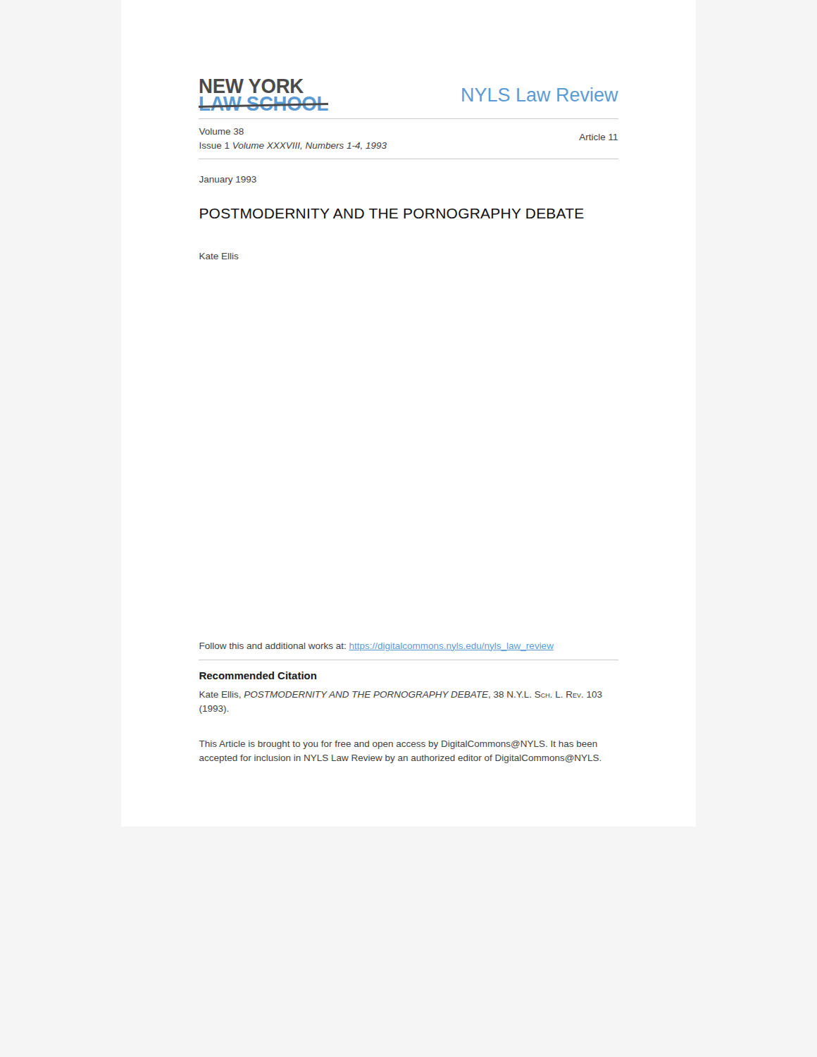NEW YORK LAW SCHOOL
NYLS Law Review
Volume 38
Issue 1 Volume XXXVIII, Numbers 1-4, 1993
Article 11
January 1993
POSTMODERNITY AND THE PORNOGRAPHY DEBATE
Kate Ellis
Follow this and additional works at: https://digitalcommons.nyls.edu/nyls_law_review
Recommended Citation
Kate Ellis, POSTMODERNITY AND THE PORNOGRAPHY DEBATE, 38 N.Y.L. Sch. L. Rev. 103 (1993).
This Article is brought to you for free and open access by DigitalCommons@NYLS. It has been accepted for inclusion in NYLS Law Review by an authorized editor of DigitalCommons@NYLS.